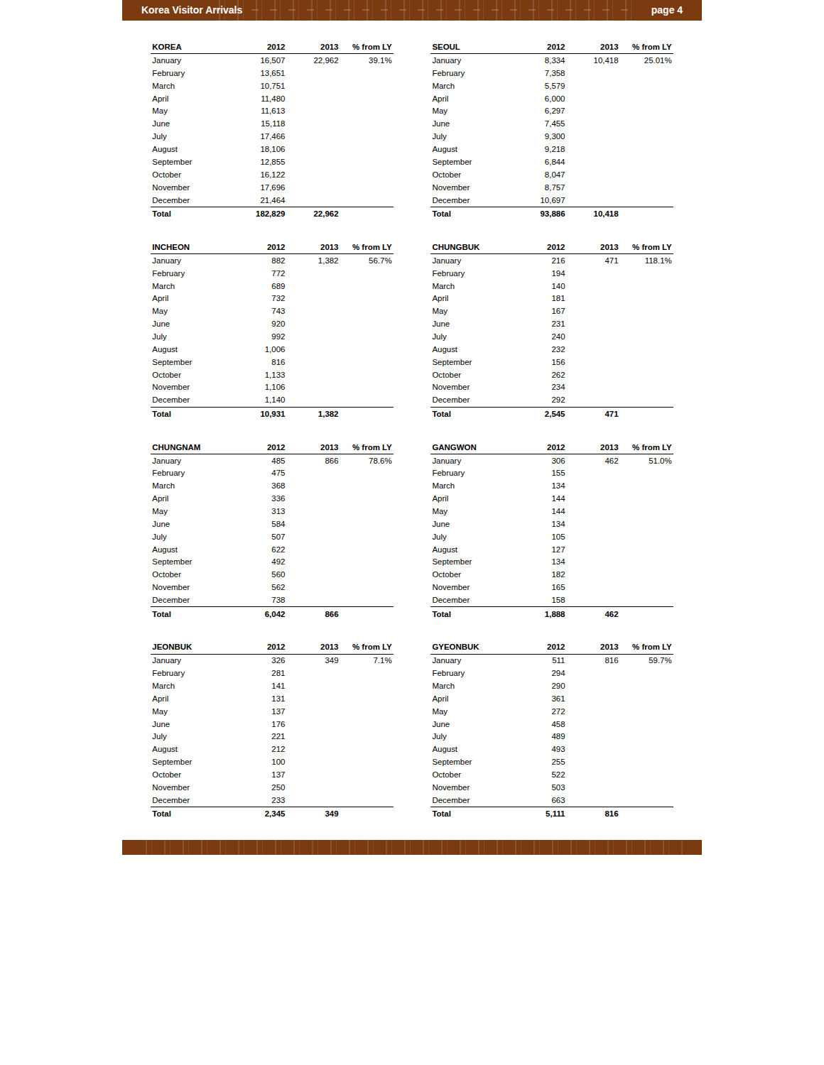Korea Visitor Arrivals
page 4
| KOREA | 2012 | 2013 | % from LY |
| --- | --- | --- | --- |
| January | 16,507 | 22,962 | 39.1% |
| February | 13,651 | | |
| March | 10,751 | | |
| April | 11,480 | | |
| May | 11,613 | | |
| June | 15,118 | | |
| July | 17,466 | | |
| August | 18,106 | | |
| September | 12,855 | | |
| October | 16,122 | | |
| November | 17,696 | | |
| December | 21,464 | | |
| Total | 182,829 | 22,962 | |
| SEOUL | 2012 | 2013 | % from LY |
| --- | --- | --- | --- |
| January | 8,334 | 10,418 | 25.01% |
| February | 7,358 | | |
| March | 5,579 | | |
| April | 6,000 | | |
| May | 6,297 | | |
| June | 7,455 | | |
| July | 9,300 | | |
| August | 9,218 | | |
| September | 6,844 | | |
| October | 8,047 | | |
| November | 8,757 | | |
| December | 10,697 | | |
| Total | 93,886 | 10,418 | |
| INCHEON | 2012 | 2013 | % from LY |
| --- | --- | --- | --- |
| January | 882 | 1,382 | 56.7% |
| February | 772 | | |
| March | 689 | | |
| April | 732 | | |
| May | 743 | | |
| June | 920 | | |
| July | 992 | | |
| August | 1,006 | | |
| September | 816 | | |
| October | 1,133 | | |
| November | 1,106 | | |
| December | 1,140 | | |
| Total | 10,931 | 1,382 | |
| CHUNGBUK | 2012 | 2013 | % from LY |
| --- | --- | --- | --- |
| January | 216 | 471 | 118.1% |
| February | 194 | | |
| March | 140 | | |
| April | 181 | | |
| May | 167 | | |
| June | 231 | | |
| July | 240 | | |
| August | 232 | | |
| September | 156 | | |
| October | 262 | | |
| November | 234 | | |
| December | 292 | | |
| Total | 2,545 | 471 | |
| CHUNGNAM | 2012 | 2013 | % from LY |
| --- | --- | --- | --- |
| January | 485 | 866 | 78.6% |
| February | 475 | | |
| March | 368 | | |
| April | 336 | | |
| May | 313 | | |
| June | 584 | | |
| July | 507 | | |
| August | 622 | | |
| September | 492 | | |
| October | 560 | | |
| November | 562 | | |
| December | 738 | | |
| Total | 6,042 | 866 | |
| GANGWON | 2012 | 2013 | % from LY |
| --- | --- | --- | --- |
| January | 306 | 462 | 51.0% |
| February | 155 | | |
| March | 134 | | |
| April | 144 | | |
| May | 144 | | |
| June | 134 | | |
| July | 105 | | |
| August | 127 | | |
| September | 134 | | |
| October | 182 | | |
| November | 165 | | |
| December | 158 | | |
| Total | 1,888 | 462 | |
| JEONBUK | 2012 | 2013 | % from LY |
| --- | --- | --- | --- |
| January | 326 | 349 | 7.1% |
| February | 281 | | |
| March | 141 | | |
| April | 131 | | |
| May | 137 | | |
| June | 176 | | |
| July | 221 | | |
| August | 212 | | |
| September | 100 | | |
| October | 137 | | |
| November | 250 | | |
| December | 233 | | |
| Total | 2,345 | 349 | |
| GYEONBUK | 2012 | 2013 | % from LY |
| --- | --- | --- | --- |
| January | 511 | 816 | 59.7% |
| February | 294 | | |
| March | 290 | | |
| April | 361 | | |
| May | 272 | | |
| June | 458 | | |
| July | 489 | | |
| August | 493 | | |
| September | 255 | | |
| October | 522 | | |
| November | 503 | | |
| December | 663 | | |
| Total | 5,111 | 816 | |